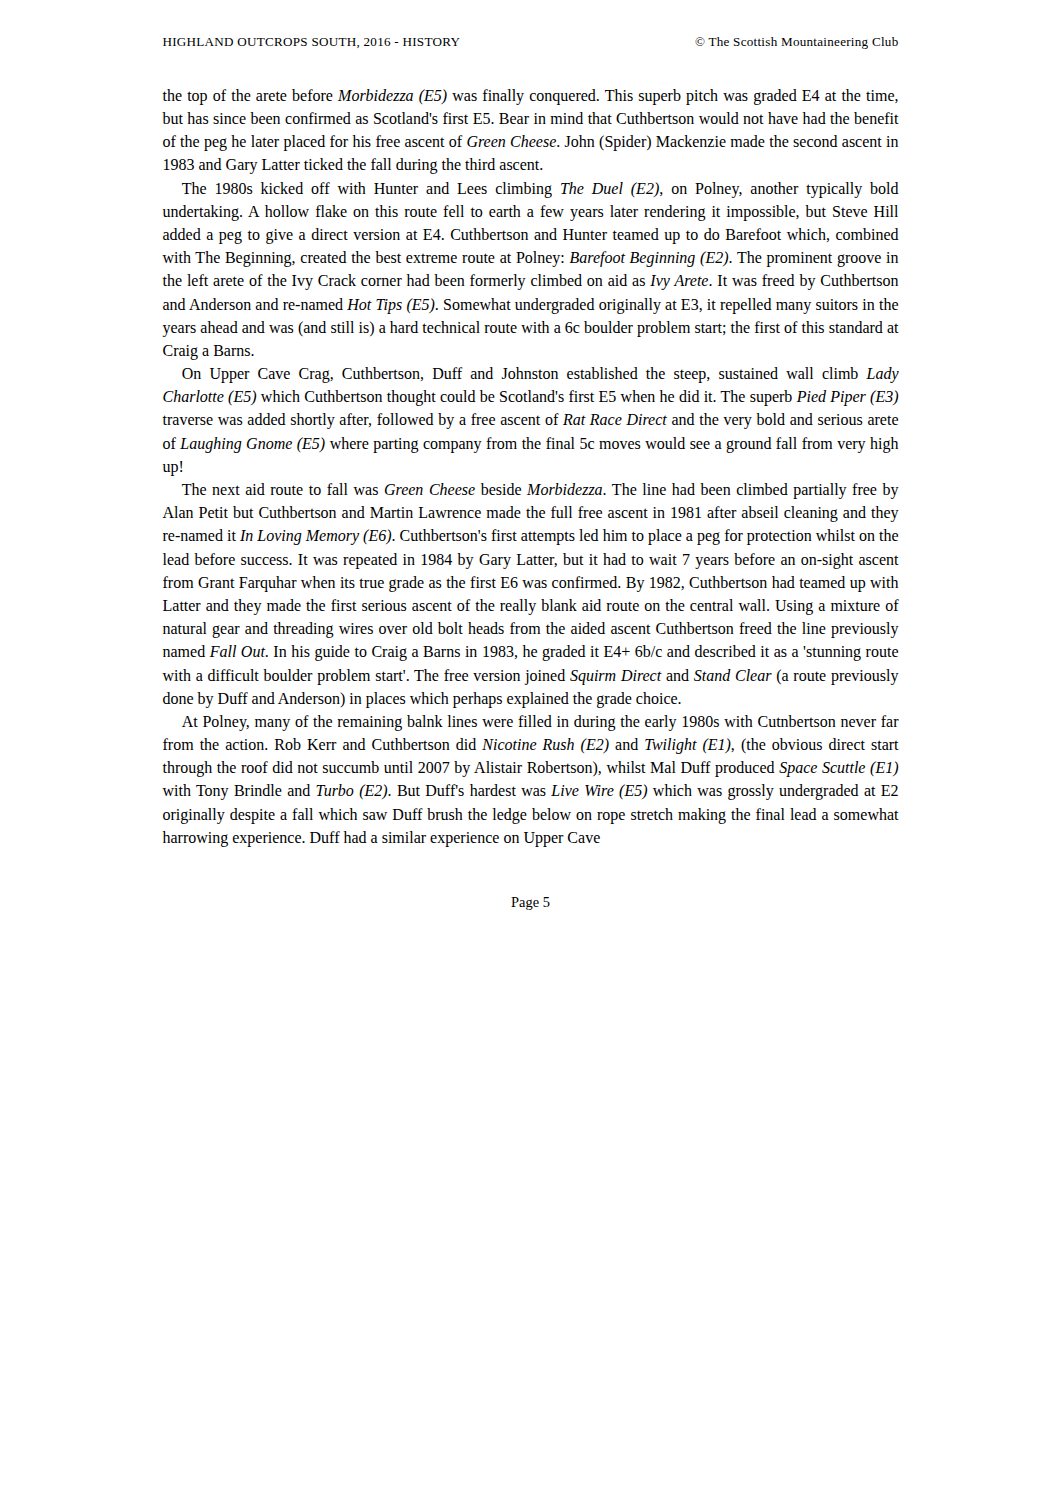Highland Outcrops South, 2016 - History © The Scottish Mountaineering Club
the top of the arete before Morbidezza (E5) was finally conquered. This superb pitch was graded E4 at the time, but has since been confirmed as Scotland's first E5. Bear in mind that Cuthbertson would not have had the benefit of the peg he later placed for his free ascent of Green Cheese. John (Spider) Mackenzie made the second ascent in 1983 and Gary Latter ticked the fall during the third ascent.
The 1980s kicked off with Hunter and Lees climbing The Duel (E2), on Polney, another typically bold undertaking. A hollow flake on this route fell to earth a few years later rendering it impossible, but Steve Hill added a peg to give a direct version at E4. Cuthbertson and Hunter teamed up to do Barefoot which, combined with The Beginning, created the best extreme route at Polney: Barefoot Beginning (E2). The prominent groove in the left arete of the Ivy Crack corner had been formerly climbed on aid as Ivy Arete. It was freed by Cuthbertson and Anderson and re-named Hot Tips (E5). Somewhat undergraded originally at E3, it repelled many suitors in the years ahead and was (and still is) a hard technical route with a 6c boulder problem start; the first of this standard at Craig a Barns.
On Upper Cave Crag, Cuthbertson, Duff and Johnston established the steep, sustained wall climb Lady Charlotte (E5) which Cuthbertson thought could be Scotland's first E5 when he did it. The superb Pied Piper (E3) traverse was added shortly after, followed by a free ascent of Rat Race Direct and the very bold and serious arete of Laughing Gnome (E5) where parting company from the final 5c moves would see a ground fall from very high up!
The next aid route to fall was Green Cheese beside Morbidezza. The line had been climbed partially free by Alan Petit but Cuthbertson and Martin Lawrence made the full free ascent in 1981 after abseil cleaning and they re-named it In Loving Memory (E6). Cuthbertson's first attempts led him to place a peg for protection whilst on the lead before success. It was repeated in 1984 by Gary Latter, but it had to wait 7 years before an on-sight ascent from Grant Farquhar when its true grade as the first E6 was confirmed. By 1982, Cuthbertson had teamed up with Latter and they made the first serious ascent of the really blank aid route on the central wall. Using a mixture of natural gear and threading wires over old bolt heads from the aided ascent Cuthbertson freed the line previously named Fall Out. In his guide to Craig a Barns in 1983, he graded it E4+ 6b/c and described it as a 'stunning route with a difficult boulder problem start'. The free version joined Squirm Direct and Stand Clear (a route previously done by Duff and Anderson) in places which perhaps explained the grade choice.
At Polney, many of the remaining balnk lines were filled in during the early 1980s with Cutnbertson never far from the action. Rob Kerr and Cuthbertson did Nicotine Rush (E2) and Twilight (E1), (the obvious direct start through the roof did not succumb until 2007 by Alistair Robertson), whilst Mal Duff produced Space Scuttle (E1) with Tony Brindle and Turbo (E2). But Duff's hardest was Live Wire (E5) which was grossly undergraded at E2 originally despite a fall which saw Duff brush the ledge below on rope stretch making the final lead a somewhat harrowing experience. Duff had a similar experience on Upper Cave
Page 5